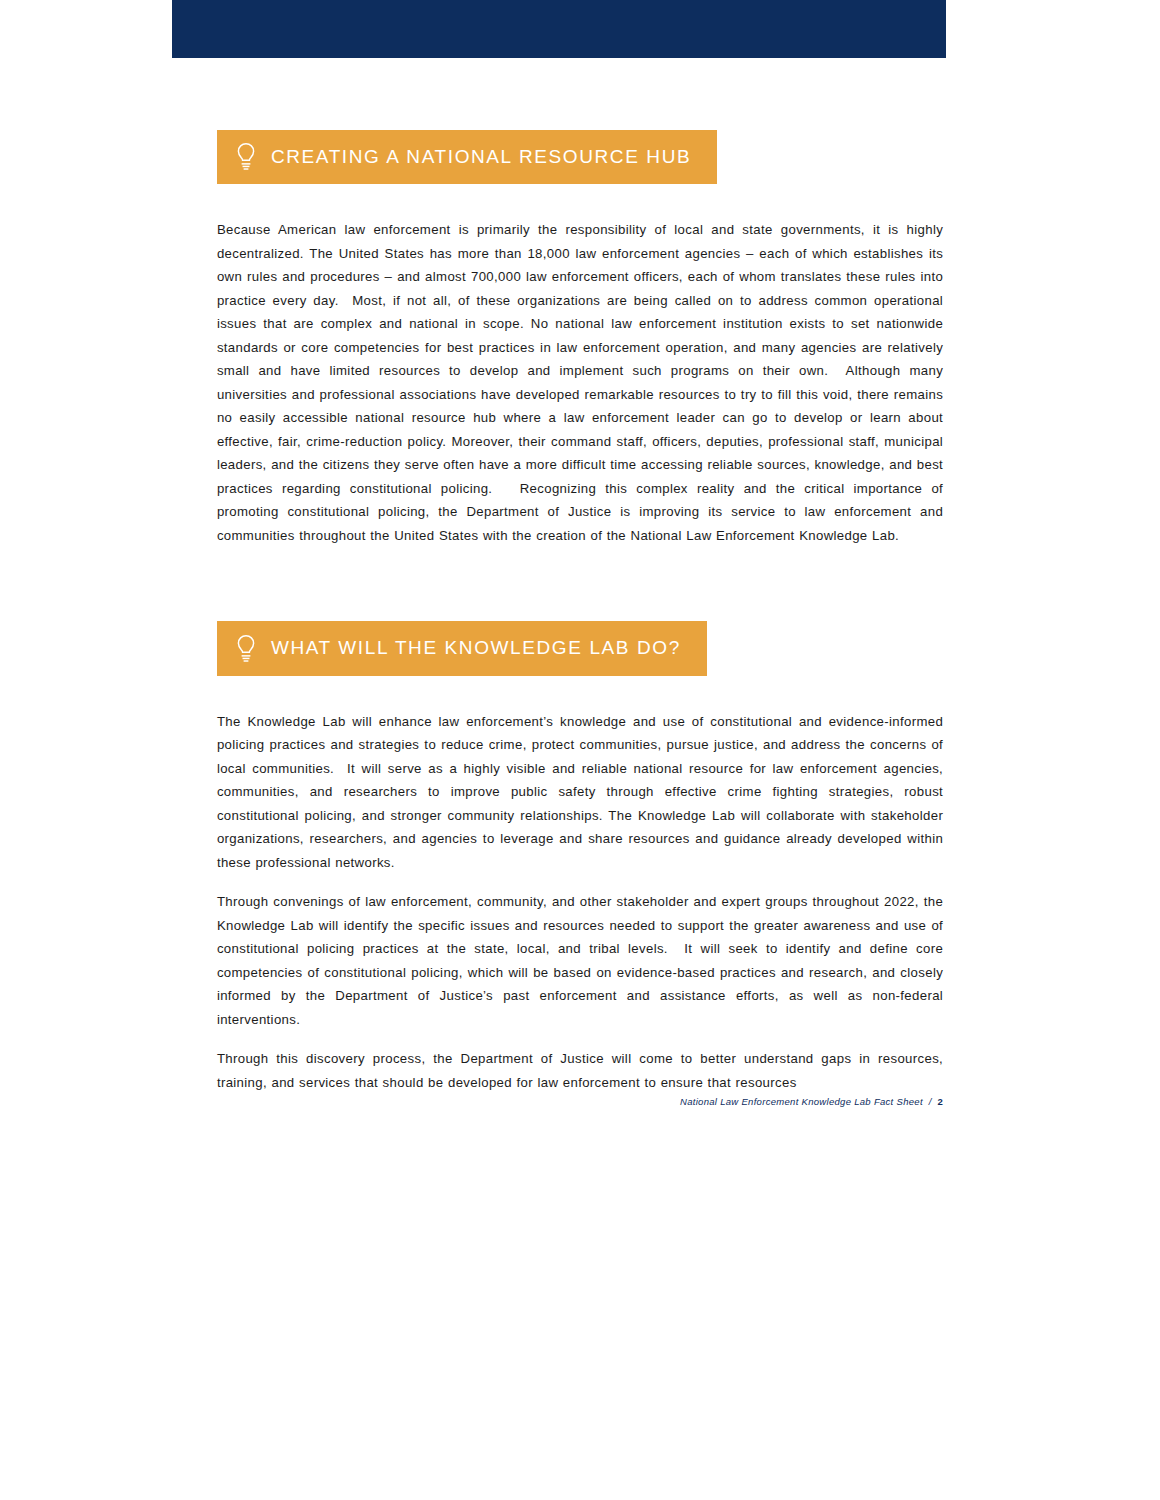Creating a National Resource Hub
Because American law enforcement is primarily the responsibility of local and state governments, it is highly decentralized. The United States has more than 18,000 law enforcement agencies – each of which establishes its own rules and procedures – and almost 700,000 law enforcement officers, each of whom translates these rules into practice every day. Most, if not all, of these organizations are being called on to address common operational issues that are complex and national in scope. No national law enforcement institution exists to set nationwide standards or core competencies for best practices in law enforcement operation, and many agencies are relatively small and have limited resources to develop and implement such programs on their own. Although many universities and professional associations have developed remarkable resources to try to fill this void, there remains no easily accessible national resource hub where a law enforcement leader can go to develop or learn about effective, fair, crime-reduction policy. Moreover, their command staff, officers, deputies, professional staff, municipal leaders, and the citizens they serve often have a more difficult time accessing reliable sources, knowledge, and best practices regarding constitutional policing. Recognizing this complex reality and the critical importance of promoting constitutional policing, the Department of Justice is improving its service to law enforcement and communities throughout the United States with the creation of the National Law Enforcement Knowledge Lab.
What Will the Knowledge Lab Do?
The Knowledge Lab will enhance law enforcement’s knowledge and use of constitutional and evidence-informed policing practices and strategies to reduce crime, protect communities, pursue justice, and address the concerns of local communities. It will serve as a highly visible and reliable national resource for law enforcement agencies, communities, and researchers to improve public safety through effective crime fighting strategies, robust constitutional policing, and stronger community relationships. The Knowledge Lab will collaborate with stakeholder organizations, researchers, and agencies to leverage and share resources and guidance already developed within these professional networks.
Through convenings of law enforcement, community, and other stakeholder and expert groups throughout 2022, the Knowledge Lab will identify the specific issues and resources needed to support the greater awareness and use of constitutional policing practices at the state, local, and tribal levels. It will seek to identify and define core competencies of constitutional policing, which will be based on evidence-based practices and research, and closely informed by the Department of Justice’s past enforcement and assistance efforts, as well as non-federal interventions.
Through this discovery process, the Department of Justice will come to better understand gaps in resources, training, and services that should be developed for law enforcement to ensure that resources
National Law Enforcement Knowledge Lab Fact Sheet / 2